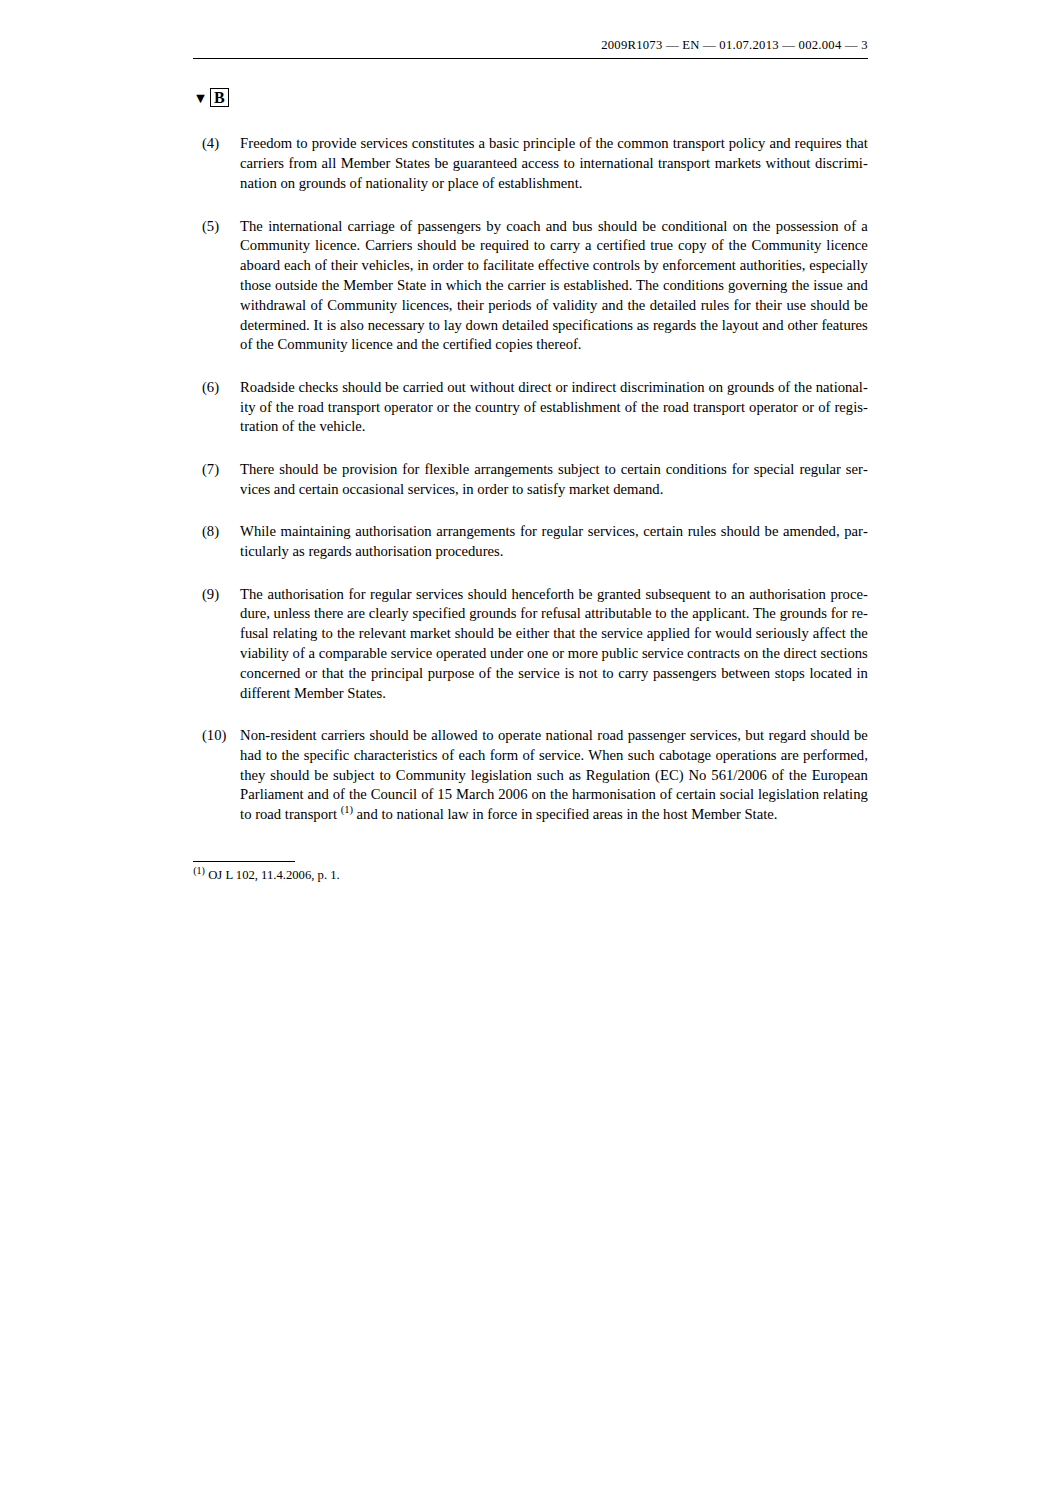2009R1073 — EN — 01.07.2013 — 002.004 — 3
▼B
(4) Freedom to provide services constitutes a basic principle of the common transport policy and requires that carriers from all Member States be guaranteed access to international transport markets without discrimination on grounds of nationality or place of establishment.
(5) The international carriage of passengers by coach and bus should be conditional on the possession of a Community licence. Carriers should be required to carry a certified true copy of the Community licence aboard each of their vehicles, in order to facilitate effective controls by enforcement authorities, especially those outside the Member State in which the carrier is established. The conditions governing the issue and withdrawal of Community licences, their periods of validity and the detailed rules for their use should be determined. It is also necessary to lay down detailed specifications as regards the layout and other features of the Community licence and the certified copies thereof.
(6) Roadside checks should be carried out without direct or indirect discrimination on grounds of the nationality of the road transport operator or the country of establishment of the road transport operator or of registration of the vehicle.
(7) There should be provision for flexible arrangements subject to certain conditions for special regular services and certain occasional services, in order to satisfy market demand.
(8) While maintaining authorisation arrangements for regular services, certain rules should be amended, particularly as regards authorisation procedures.
(9) The authorisation for regular services should henceforth be granted subsequent to an authorisation procedure, unless there are clearly specified grounds for refusal attributable to the applicant. The grounds for refusal relating to the relevant market should be either that the service applied for would seriously affect the viability of a comparable service operated under one or more public service contracts on the direct sections concerned or that the principal purpose of the service is not to carry passengers between stops located in different Member States.
(10) Non-resident carriers should be allowed to operate national road passenger services, but regard should be had to the specific characteristics of each form of service. When such cabotage operations are performed, they should be subject to Community legislation such as Regulation (EC) No 561/2006 of the European Parliament and of the Council of 15 March 2006 on the harmonisation of certain social legislation relating to road transport (1) and to national law in force in specified areas in the host Member State.
(1) OJ L 102, 11.4.2006, p. 1.